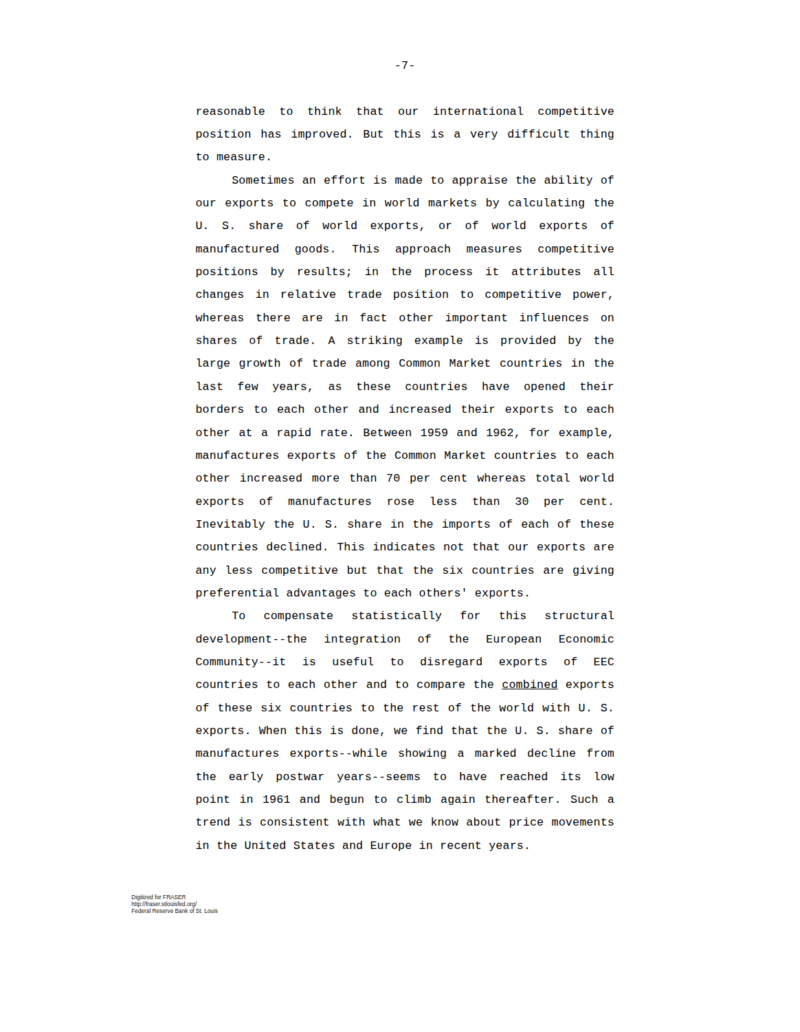-7-
reasonable to think that our international competitive position has improved. But this is a very difficult thing to measure.
Sometimes an effort is made to appraise the ability of our exports to compete in world markets by calculating the U. S. share of world exports, or of world exports of manufactured goods. This approach measures competitive positions by results; in the process it attributes all changes in relative trade position to competitive power, whereas there are in fact other important influences on shares of trade. A striking example is provided by the large growth of trade among Common Market countries in the last few years, as these countries have opened their borders to each other and increased their exports to each other at a rapid rate. Between 1959 and 1962, for example, manufactures exports of the Common Market countries to each other increased more than 70 per cent whereas total world exports of manufactures rose less than 30 per cent. Inevitably the U. S. share in the imports of each of these countries declined. This indicates not that our exports are any less competitive but that the six countries are giving preferential advantages to each others' exports.
To compensate statistically for this structural development--the integration of the European Economic Community--it is useful to disregard exports of EEC countries to each other and to compare the combined exports of these six countries to the rest of the world with U. S. exports. When this is done, we find that the U. S. share of manufactures exports--while showing a marked decline from the early postwar years--seems to have reached its low point in 1961 and begun to climb again thereafter. Such a trend is consistent with what we know about price movements in the United States and Europe in recent years.
Digitized for FRASER
http://fraser.stlouisfed.org/
Federal Reserve Bank of St. Louis